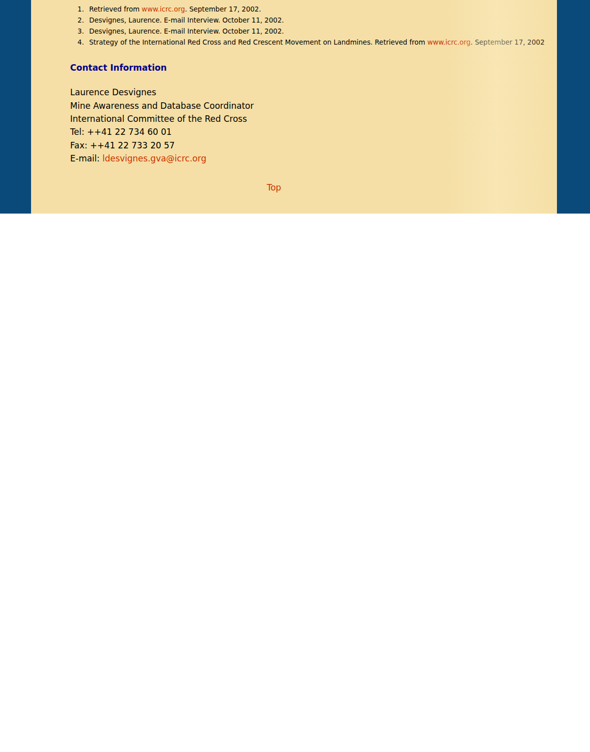Retrieved from www.icrc.org. September 17, 2002.
Desvignes, Laurence. E-mail Interview. October 11, 2002.
Desvignes, Laurence. E-mail Interview. October 11, 2002.
Strategy of the International Red Cross and Red Crescent Movement on Landmines. Retrieved from www.icrc.org. September 17, 2002
Contact Information
Laurence Desvignes
Mine Awareness and Database Coordinator
International Committee of the Red Cross
Tel: ++41 22 734 60 01
Fax: ++41 22 733 20 57
E-mail: ldesvignes.gva@icrc.org
Top